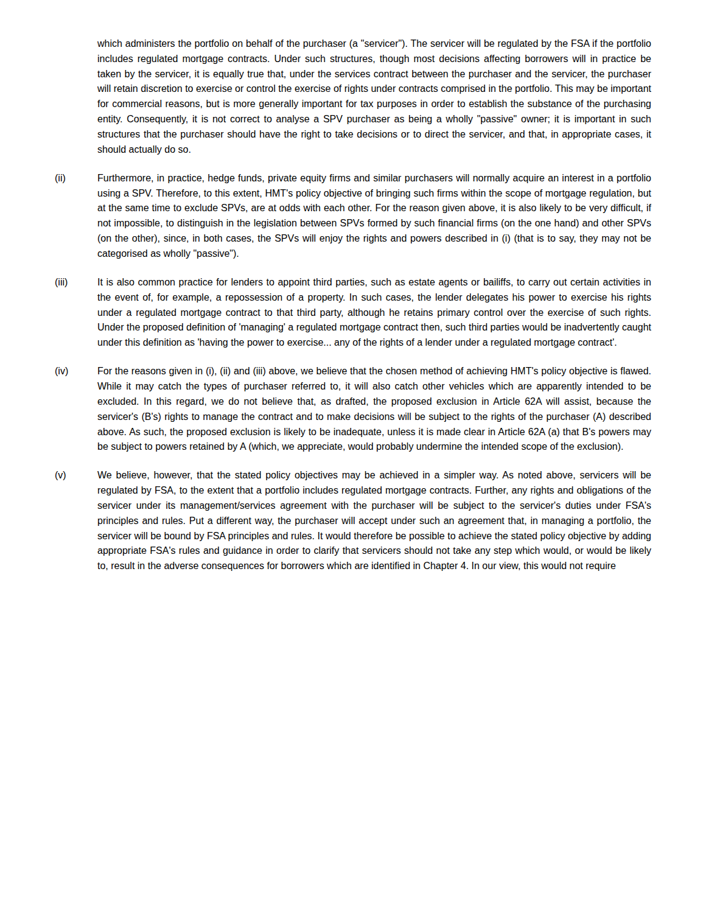which administers the portfolio on behalf of the purchaser (a "servicer"). The servicer will be regulated by the FSA if the portfolio includes regulated mortgage contracts. Under such structures, though most decisions affecting borrowers will in practice be taken by the servicer, it is equally true that, under the services contract between the purchaser and the servicer, the purchaser will retain discretion to exercise or control the exercise of rights under contracts comprised in the portfolio. This may be important for commercial reasons, but is more generally important for tax purposes in order to establish the substance of the purchasing entity. Consequently, it is not correct to analyse a SPV purchaser as being a wholly "passive" owner; it is important in such structures that the purchaser should have the right to take decisions or to direct the servicer, and that, in appropriate cases, it should actually do so.
(ii)
Furthermore, in practice, hedge funds, private equity firms and similar purchasers will normally acquire an interest in a portfolio using a SPV. Therefore, to this extent, HMT's policy objective of bringing such firms within the scope of mortgage regulation, but at the same time to exclude SPVs, are at odds with each other. For the reason given above, it is also likely to be very difficult, if not impossible, to distinguish in the legislation between SPVs formed by such financial firms (on the one hand) and other SPVs (on the other), since, in both cases, the SPVs will enjoy the rights and powers described in (i) (that is to say, they may not be categorised as wholly "passive").
(iii)
It is also common practice for lenders to appoint third parties, such as estate agents or bailiffs, to carry out certain activities in the event of, for example, a repossession of a property. In such cases, the lender delegates his power to exercise his rights under a regulated mortgage contract to that third party, although he retains primary control over the exercise of such rights. Under the proposed definition of 'managing' a regulated mortgage contract then, such third parties would be inadvertently caught under this definition as 'having the power to exercise... any of the rights of a lender under a regulated mortgage contract'.
(iv)
For the reasons given in (i), (ii) and (iii) above, we believe that the chosen method of achieving HMT's policy objective is flawed. While it may catch the types of purchaser referred to, it will also catch other vehicles which are apparently intended to be excluded. In this regard, we do not believe that, as drafted, the proposed exclusion in Article 62A will assist, because the servicer's (B's) rights to manage the contract and to make decisions will be subject to the rights of the purchaser (A) described above. As such, the proposed exclusion is likely to be inadequate, unless it is made clear in Article 62A (a) that B's powers may be subject to powers retained by A (which, we appreciate, would probably undermine the intended scope of the exclusion).
(v)
We believe, however, that the stated policy objectives may be achieved in a simpler way. As noted above, servicers will be regulated by FSA, to the extent that a portfolio includes regulated mortgage contracts. Further, any rights and obligations of the servicer under its management/services agreement with the purchaser will be subject to the servicer's duties under FSA's principles and rules. Put a different way, the purchaser will accept under such an agreement that, in managing a portfolio, the servicer will be bound by FSA principles and rules. It would therefore be possible to achieve the stated policy objective by adding appropriate FSA's rules and guidance in order to clarify that servicers should not take any step which would, or would be likely to, result in the adverse consequences for borrowers which are identified in Chapter 4. In our view, this would not require